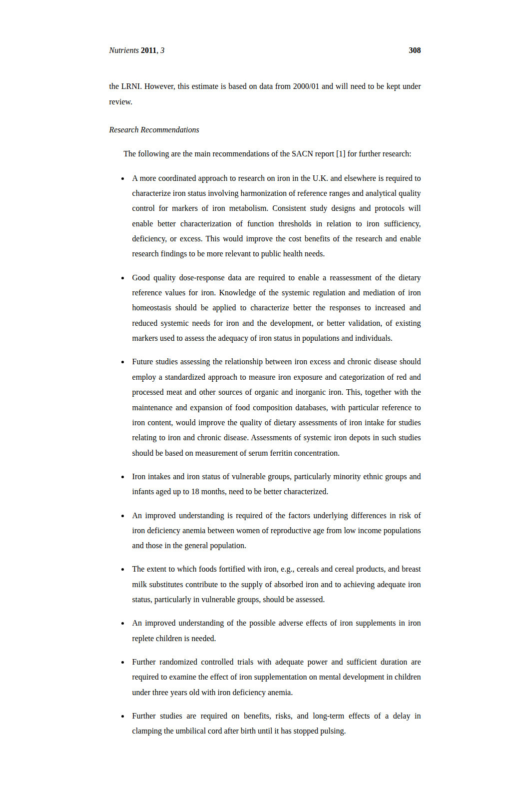Nutrients 2011, 3
308
the LRNI. However, this estimate is based on data from 2000/01 and will need to be kept under review.
Research Recommendations
The following are the main recommendations of the SACN report [1] for further research:
A more coordinated approach to research on iron in the U.K. and elsewhere is required to characterize iron status involving harmonization of reference ranges and analytical quality control for markers of iron metabolism. Consistent study designs and protocols will enable better characterization of function thresholds in relation to iron sufficiency, deficiency, or excess. This would improve the cost benefits of the research and enable research findings to be more relevant to public health needs.
Good quality dose-response data are required to enable a reassessment of the dietary reference values for iron. Knowledge of the systemic regulation and mediation of iron homeostasis should be applied to characterize better the responses to increased and reduced systemic needs for iron and the development, or better validation, of existing markers used to assess the adequacy of iron status in populations and individuals.
Future studies assessing the relationship between iron excess and chronic disease should employ a standardized approach to measure iron exposure and categorization of red and processed meat and other sources of organic and inorganic iron. This, together with the maintenance and expansion of food composition databases, with particular reference to iron content, would improve the quality of dietary assessments of iron intake for studies relating to iron and chronic disease. Assessments of systemic iron depots in such studies should be based on measurement of serum ferritin concentration.
Iron intakes and iron status of vulnerable groups, particularly minority ethnic groups and infants aged up to 18 months, need to be better characterized.
An improved understanding is required of the factors underlying differences in risk of iron deficiency anemia between women of reproductive age from low income populations and those in the general population.
The extent to which foods fortified with iron, e.g., cereals and cereal products, and breast milk substitutes contribute to the supply of absorbed iron and to achieving adequate iron status, particularly in vulnerable groups, should be assessed.
An improved understanding of the possible adverse effects of iron supplements in iron replete children is needed.
Further randomized controlled trials with adequate power and sufficient duration are required to examine the effect of iron supplementation on mental development in children under three years old with iron deficiency anemia.
Further studies are required on benefits, risks, and long-term effects of a delay in clamping the umbilical cord after birth until it has stopped pulsing.